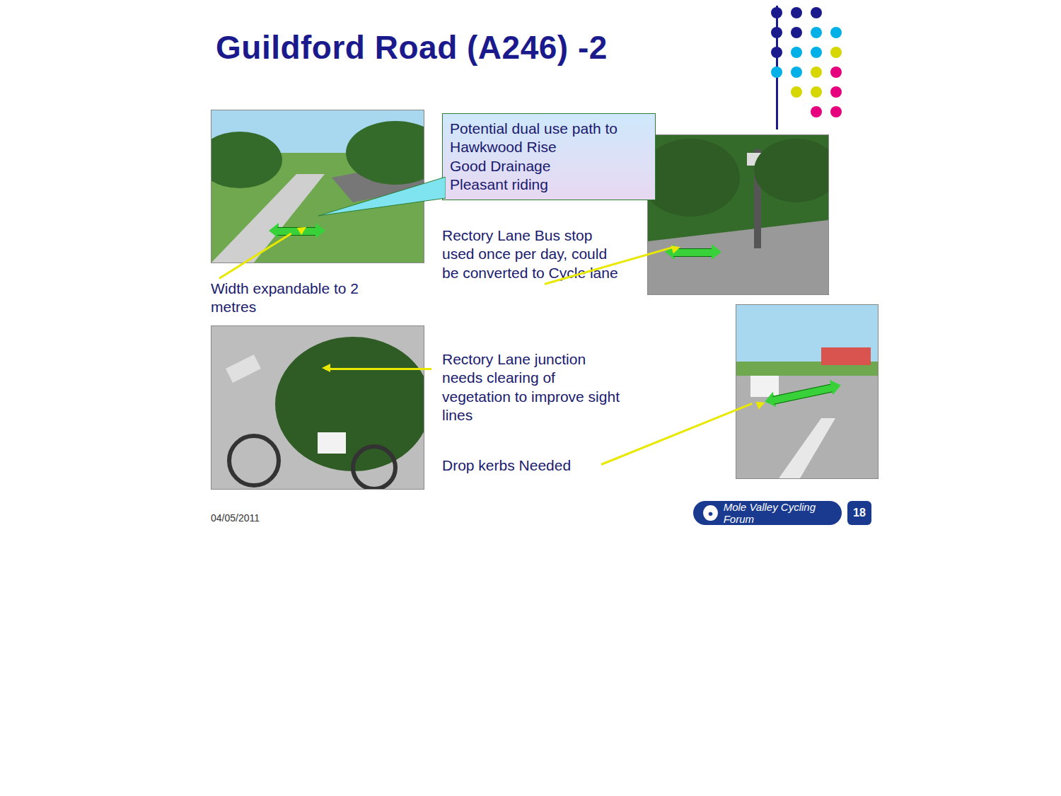Guildford Road (A246) -2
Potential dual use path to Hawkwood Rise
Good Drainage
Pleasant riding
Width expandable to 2 metres
Rectory Lane Bus stop used once per day, could be converted to Cycle lane
Rectory Lane junction needs clearing of vegetation to improve sight lines
Drop kerbs Needed
04/05/2011
●Mole Valley Cycling Forum
18